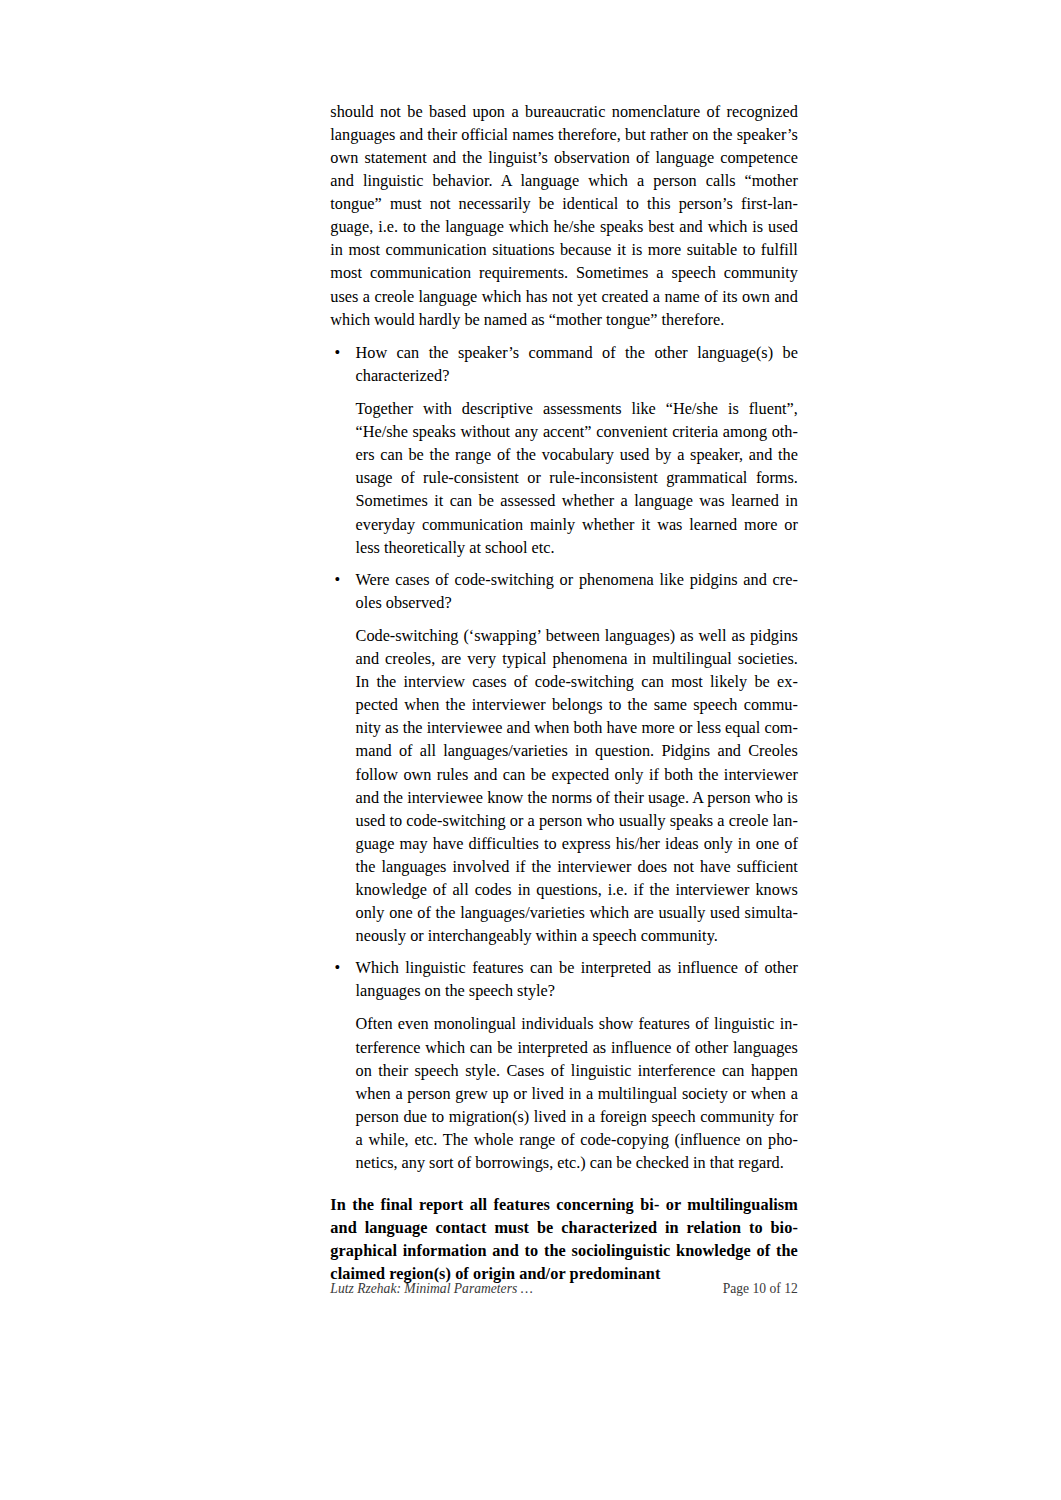should not be based upon a bureaucratic nomenclature of recognized languages and their official names therefore, but rather on the speaker’s own statement and the linguist’s observation of language competence and linguistic behavior. A language which a person calls “mother tongue” must not necessarily be identical to this person’s first-language, i.e. to the language which he/she speaks best and which is used in most communication situations because it is more suitable to fulfill most communication requirements. Sometimes a speech community uses a creole language which has not yet created a name of its own and which would hardly be named as “mother tongue” therefore.
•
How can the speaker’s command of the other language(s) be characterized?
Together with descriptive assessments like “He/she is fluent”, “He/she speaks without any accent” convenient criteria among others can be the range of the vocabulary used by a speaker, and the usage of rule-consistent or rule-inconsistent grammatical forms. Sometimes it can be assessed whether a language was learned in everyday communication mainly whether it was learned more or less theoretically at school etc.
•
Were cases of code-switching or phenomena like pidgins and creoles observed?
Code-switching (‘swapping’ between languages) as well as pidgins and creoles, are very typical phenomena in multilingual societies. In the interview cases of code-switching can most likely be expected when the interviewer belongs to the same speech community as the interviewee and when both have more or less equal command of all languages/varieties in question. Pidgins and Creoles follow own rules and can be expected only if both the interviewer and the interviewee know the norms of their usage. A person who is used to code-switching or a person who usually speaks a creole language may have difficulties to express his/her ideas only in one of the languages involved if the interviewer does not have sufficient knowledge of all codes in questions, i.e. if the interviewer knows only one of the languages/varieties which are usually used simultaneously or interchangeably within a speech community.
•
Which linguistic features can be interpreted as influence of other languages on the speech style?
Often even monolingual individuals show features of linguistic interference which can be interpreted as influence of other languages on their speech style. Cases of linguistic interference can happen when a person grew up or lived in a multilingual society or when a person due to migration(s) lived in a foreign speech community for a while, etc. The whole range of code-copying (influence on phonetics, any sort of borrowings, etc.) can be checked in that regard.
In the final report all features concerning bi- or multilingualism and language contact must be characterized in relation to biographical information and to the sociolinguistic knowledge of the claimed region(s) of origin and/or predominant
Lutz Rzehak: Minimal Parameters … Page 10 of 12